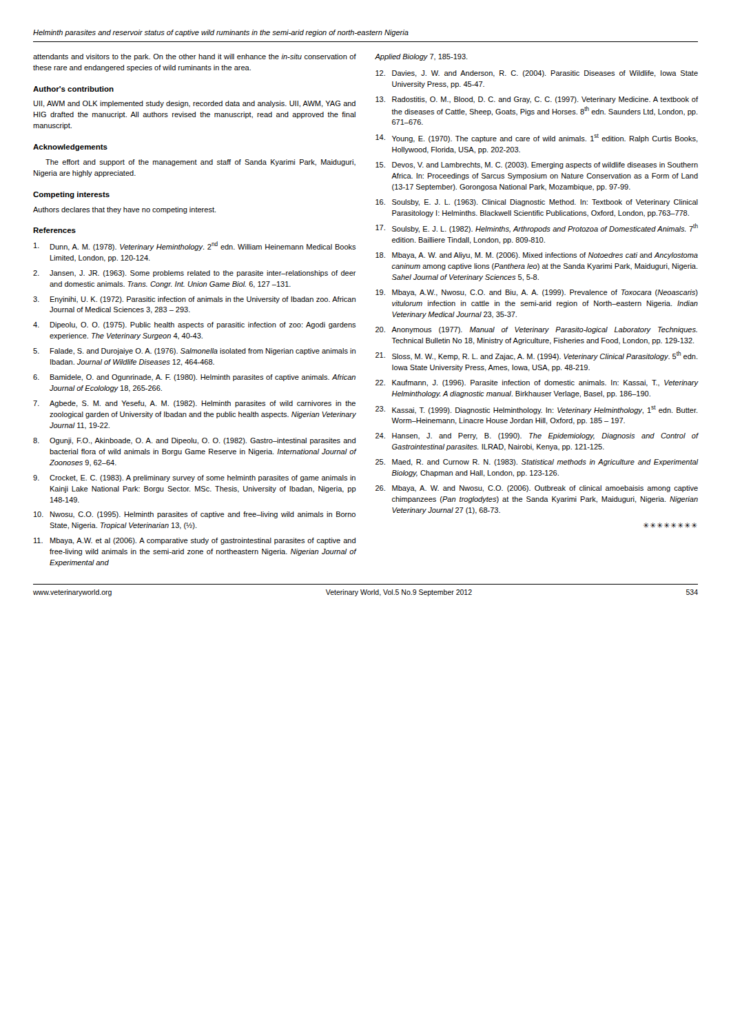Helminth parasites and reservoir status of captive wild ruminants in the semi-arid region of north-eastern Nigeria
attendants and visitors to the park. On the other hand it will enhance the in-situ conservation of these rare and endangered species of wild ruminants in the area.
Author's contribution
UII, AWM and OLK implemented study design, recorded data and analysis. UII, AWM, YAG and HIG drafted the manucript. All authors revised the manuscript, read and approved the final manuscript.
Acknowledgements
The effort and support of the management and staff of Sanda Kyarimi Park, Maiduguri, Nigeria are highly appreciated.
Competing interests
Authors declares that they have no competing interest.
References
Dunn, A. M. (1978). Veterinary Heminthology. 2nd edn. William Heinemann Medical Books Limited, London, pp. 120-124.
Jansen, J. JR. (1963). Some problems related to the parasite inter–relationships of deer and domestic animals. Trans. Congr. Int. Union Game Biol. 6, 127 –131.
Enyinihi, U. K. (1972). Parasitic infection of animals in the University of Ibadan zoo. African Journal of Medical Sciences 3, 283 – 293.
Dipeolu, O. O. (1975). Public health aspects of parasitic infection of zoo: Agodi gardens experience. The Veterinary Surgeon 4, 40-43.
Falade, S. and Durojaiye O. A. (1976). Salmonella isolated from Nigerian captive animals in Ibadan. Journal of Wildlife Diseases 12, 464-468.
Bamidele, O. and Ogunrinade, A. F. (1980). Helminth parasites of captive animals. African Journal of Ecolology 18, 265-266.
Agbede, S. M. and Yesefu, A. M. (1982). Helminth parasites of wild carnivores in the zoological garden of University of Ibadan and the public health aspects. Nigerian Veterinary Journal 11, 19-22.
Ogunji, F.O., Akinboade, O. A. and Dipeolu, O. O. (1982). Gastro–intestinal parasites and bacterial flora of wild animals in Borgu Game Reserve in Nigeria. International Journal of Zoonoses 9, 62–64.
Crocket, E. C. (1983). A preliminary survey of some helminth parasites of game animals in Kainji Lake National Park: Borgu Sector. MSc. Thesis, University of Ibadan, Nigeria, pp 148-149.
Nwosu, C.O. (1995). Helminth parasites of captive and free–living wild animals in Borno State, Nigeria. Tropical Veterinarian 13, (½).
Mbaya, A.W. et al (2006). A comparative study of gastrointestinal parasites of captive and free-living wild animals in the semi-arid zone of northeastern Nigeria. Nigerian Journal of Experimental and
Applied Biology 7, 185-193.
Davies, J. W. and Anderson, R. C. (2004). Parasitic Diseases of Wildlife, Iowa State University Press, pp. 45-47.
Radostitis, O. M., Blood, D. C. and Gray, C. C. (1997). Veterinary Medicine. A textbook of the diseases of Cattle, Sheep, Goats, Pigs and Horses. 8th edn. Saunders Ltd, London, pp. 671–676.
Young, E. (1970). The capture and care of wild animals. 1st edition. Ralph Curtis Books, Hollywood, Florida, USA, pp. 202-203.
Devos, V. and Lambrechts, M. C. (2003). Emerging aspects of wildlife diseases in Southern Africa. In: Proceedings of Sarcus Symposium on Nature Conservation as a Form of Land (13-17 September). Gorongosa National Park, Mozambique, pp. 97-99.
Soulsby, E. J. L. (1963). Clinical Diagnostic Method. In: Textbook of Veterinary Clinical Parasitology I: Helminths. Blackwell Scientific Publications, Oxford, London, pp.763–778.
Soulsby, E. J. L. (1982). Helminths, Arthropods and Protozoa of Domesticated Animals. 7th edition. Bailliere Tindall, London, pp. 809-810.
Mbaya, A. W. and Aliyu, M. M. (2006). Mixed infections of Notoedres cati and Ancylostoma caninum among captive lions (Panthera leo) at the Sanda Kyarimi Park, Maiduguri, Nigeria. Sahel Journal of Veterinary Sciences 5, 5-8.
Mbaya, A.W., Nwosu, C.O. and Biu, A. A. (1999). Prevalence of Toxocara (Neoascaris) vitulorum infection in cattle in the semi-arid region of North–eastern Nigeria. Indian Veterinary Medical Journal 23, 35-37.
Anonymous (1977). Manual of Veterinary Parasito-logical Laboratory Techniques. Technical Bulletin No 18, Ministry of Agriculture, Fisheries and Food, London, pp. 129-132.
Sloss, M. W., Kemp, R. L. and Zajac, A. M. (1994). Veterinary Clinical Parasitology. 5th edn. Iowa State University Press, Ames, Iowa, USA, pp. 48-219.
Kaufmann, J. (1996). Parasite infection of domestic animals. In: Kassai, T., Veterinary Helminthology. A diagnostic manual. Birkhauser Verlage, Basel, pp. 186–190.
Kassai, T. (1999). Diagnostic Helminthology. In: Veterinary Helminthology, 1st edn. Butter. Worm–Heinemann, Linacre House Jordan Hill, Oxford, pp. 185 – 197.
Hansen, J. and Perry, B. (1990). The Epidemiology, Diagnosis and Control of Gastrointestinal parasites. ILRAD, Nairobi, Kenya, pp. 121-125.
Maed, R. and Curnow R. N. (1983). Statistical methods in Agriculture and Experimental Biology, Chapman and Hall, London, pp. 123-126.
Mbaya, A. W. and Nwosu, C.O. (2006). Outbreak of clinical amoebaisis among captive chimpanzees (Pan troglodytes) at the Sanda Kyarimi Park, Maiduguri, Nigeria. Nigerian Veterinary Journal 27 (1), 68-73.
✳✳✳✳✳✳✳✳
www.veterinaryworld.org
Veterinary World, Vol.5 No.9 September 2012
534